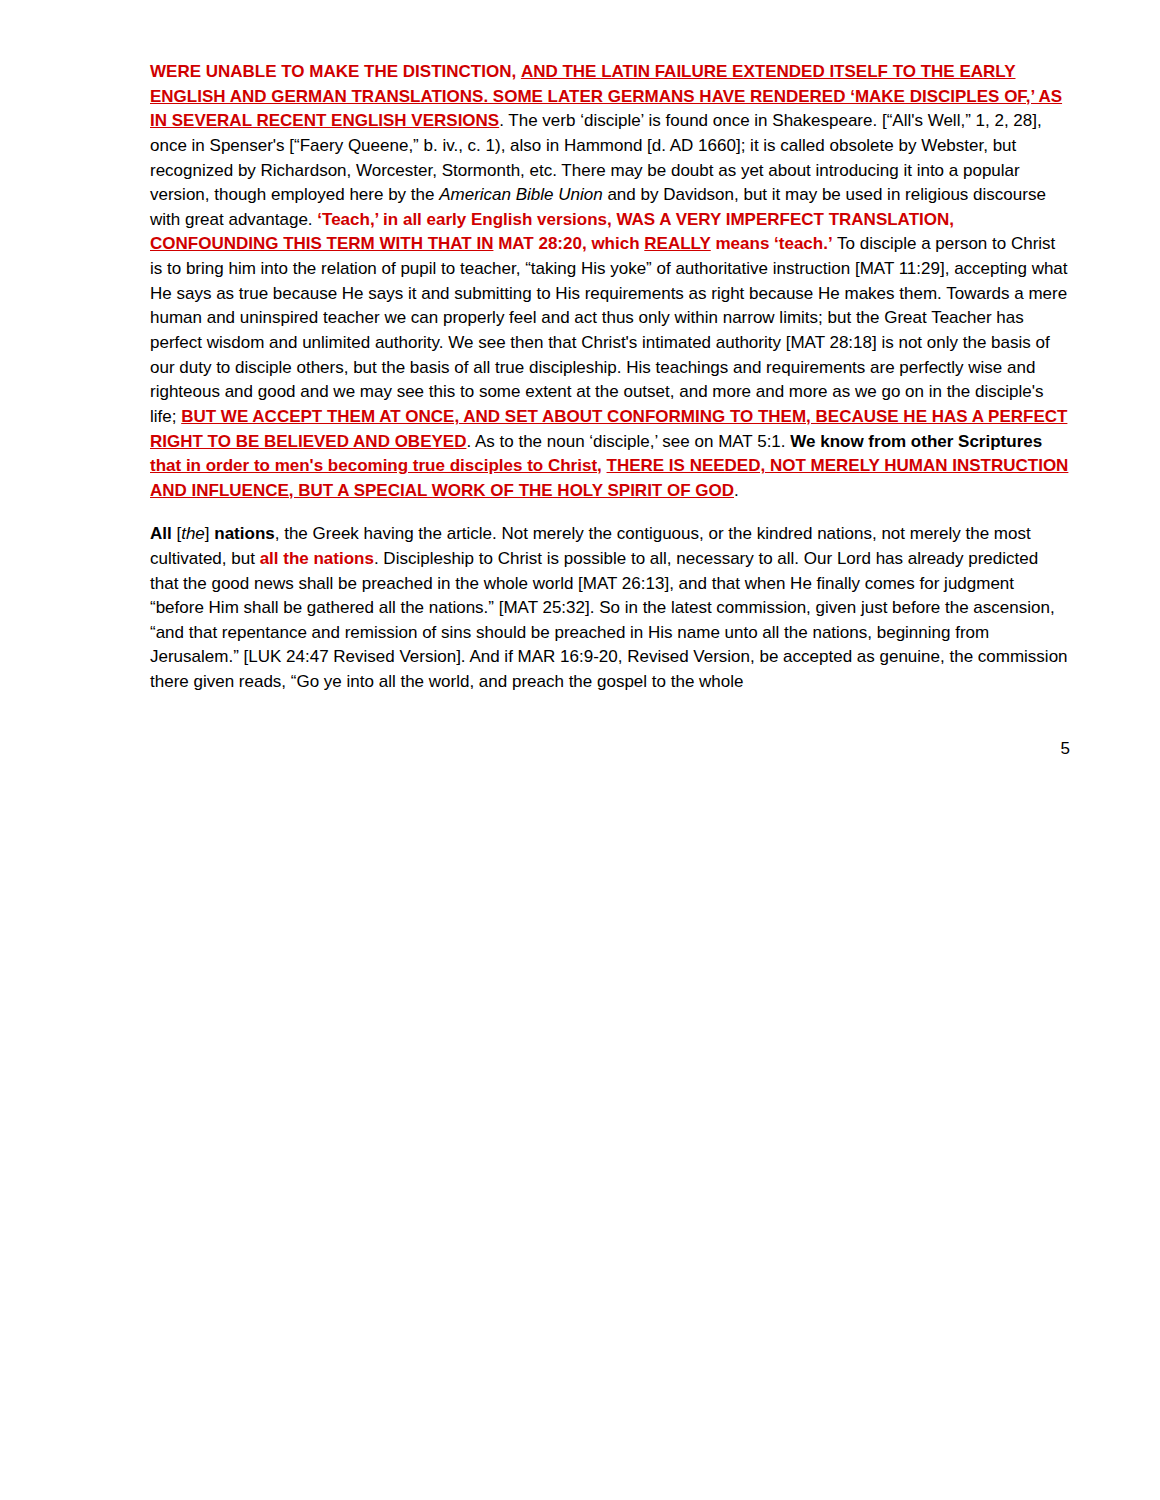WERE UNABLE TO MAKE THE DISTINCTION, AND THE LATIN FAILURE EXTENDED ITSELF TO THE EARLY ENGLISH AND GERMAN TRANSLATIONS. SOME LATER GERMANS HAVE RENDERED ‘MAKE DISCIPLES OF,’ AS IN SEVERAL RECENT ENGLISH VERSIONS. The verb ‘disciple’ is found once in Shakespeare. [“All's Well,” 1, 2, 28], once in Spenser's [“Faery Queene,” b. iv., c. 1), also in Hammond [d. AD 1660]; it is called obsolete by Webster, but recognized by Richardson, Worcester, Stormonth, etc. There may be doubt as yet about introducing it into a popular version, though employed here by the American Bible Union and by Davidson, but it may be used in religious discourse with great advantage. ‘Teach,’ in all early English versions, WAS A VERY IMPERFECT TRANSLATION, CONFOUNDING THIS TERM WITH THAT IN MAT 28:20, which REALLY means ‘teach.’ To disciple a person to Christ is to bring him into the relation of pupil to teacher, “taking His yoke” of authoritative instruction [MAT 11:29], accepting what He says as true because He says it and submitting to His requirements as right because He makes them. Towards a mere human and uninspired teacher we can properly feel and act thus only within narrow limits; but the Great Teacher has perfect wisdom and unlimited authority. We see then that Christ's intimated authority [MAT 28:18] is not only the basis of our duty to disciple others, but the basis of all true discipleship. His teachings and requirements are perfectly wise and righteous and good and we may see this to some extent at the outset, and more and more as we go on in the disciple's life; BUT WE ACCEPT THEM AT ONCE, AND SET ABOUT CONFORMING TO THEM, BECAUSE HE HAS A PERFECT RIGHT TO BE BELIEVED AND OBEYED. As to the noun ‘disciple,’ see on MAT 5:1. We know from other Scriptures that in order to men's becoming true disciples to Christ, THERE IS NEEDED, NOT MERELY HUMAN INSTRUCTION AND INFLUENCE, BUT A SPECIAL WORK OF THE HOLY SPIRIT OF GOD.
All [the] nations, the Greek having the article. Not merely the contiguous, or the kindred nations, not merely the most cultivated, but all the nations. Discipleship to Christ is possible to all, necessary to all. Our Lord has already predicted that the good news shall be preached in the whole world [MAT 26:13], and that when He finally comes for judgment “before Him shall be gathered all the nations.” [MAT 25:32]. So in the latest commission, given just before the ascension, “and that repentance and remission of sins should be preached in His name unto all the nations, beginning from Jerusalem.” [LUK 24:47 Revised Version]. And if MAR 16:9-20, Revised Version, be accepted as genuine, the commission there given reads, “Go ye into all the world, and preach the gospel to the whole
5